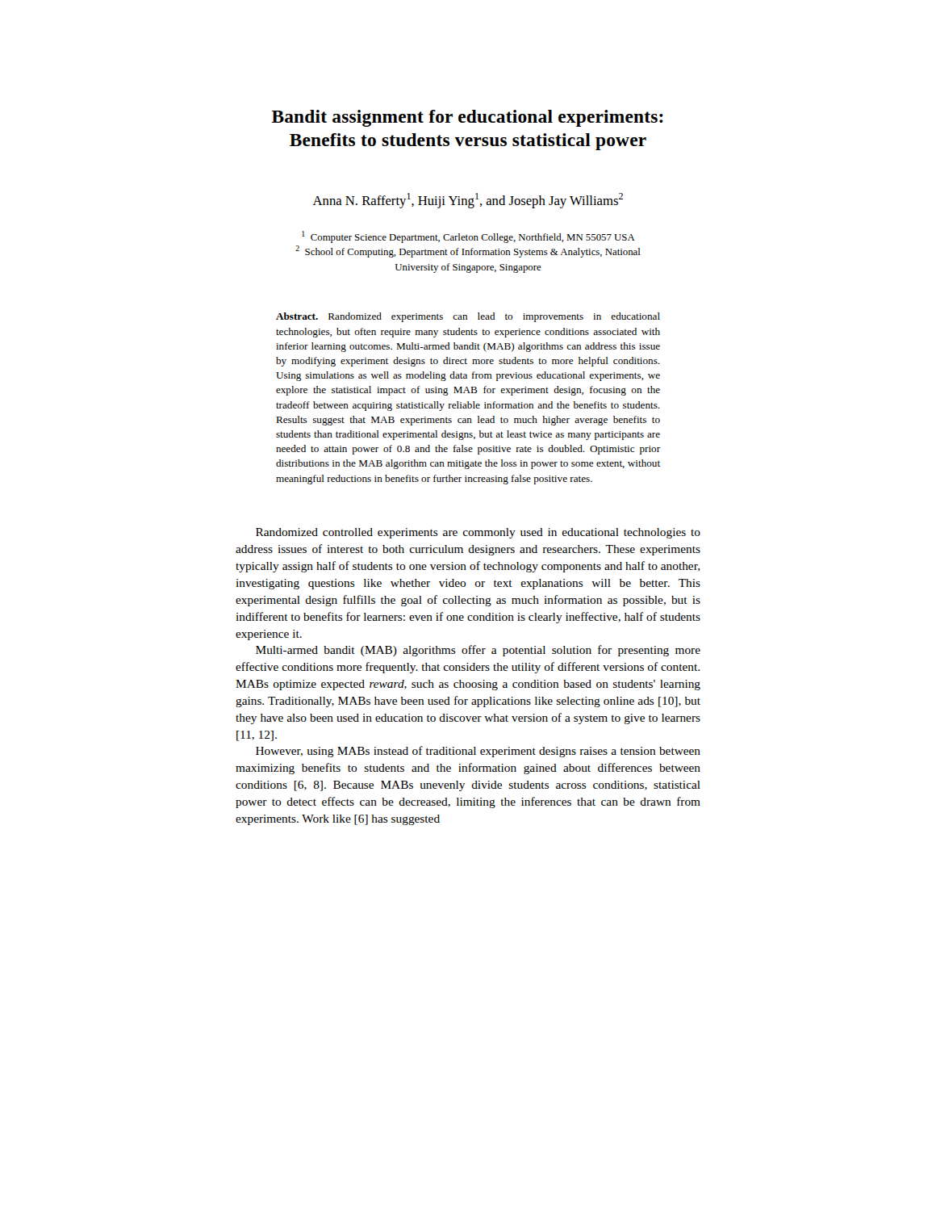Bandit assignment for educational experiments:
Benefits to students versus statistical power
Anna N. Rafferty1, Huiji Ying1, and Joseph Jay Williams2
1 Computer Science Department, Carleton College, Northfield, MN 55057 USA
2 School of Computing, Department of Information Systems & Analytics, National
University of Singapore, Singapore
Abstract. Randomized experiments can lead to improvements in educational technologies, but often require many students to experience conditions associated with inferior learning outcomes. Multi-armed bandit (MAB) algorithms can address this issue by modifying experiment designs to direct more students to more helpful conditions. Using simulations as well as modeling data from previous educational experiments, we explore the statistical impact of using MAB for experiment design, focusing on the tradeoff between acquiring statistically reliable information and the benefits to students. Results suggest that MAB experiments can lead to much higher average benefits to students than traditional experimental designs, but at least twice as many participants are needed to attain power of 0.8 and the false positive rate is doubled. Optimistic prior distributions in the MAB algorithm can mitigate the loss in power to some extent, without meaningful reductions in benefits or further increasing false positive rates.
Randomized controlled experiments are commonly used in educational technologies to address issues of interest to both curriculum designers and researchers. These experiments typically assign half of students to one version of technology components and half to another, investigating questions like whether video or text explanations will be better. This experimental design fulfills the goal of collecting as much information as possible, but is indifferent to benefits for learners: even if one condition is clearly ineffective, half of students experience it.
Multi-armed bandit (MAB) algorithms offer a potential solution for presenting more effective conditions more frequently. that considers the utility of different versions of content. MABs optimize expected reward, such as choosing a condition based on students' learning gains. Traditionally, MABs have been used for applications like selecting online ads [10], but they have also been used in education to discover what version of a system to give to learners [11, 12].
However, using MABs instead of traditional experiment designs raises a tension between maximizing benefits to students and the information gained about differences between conditions [6, 8]. Because MABs unevenly divide students across conditions, statistical power to detect effects can be decreased, limiting the inferences that can be drawn from experiments. Work like [6] has suggested